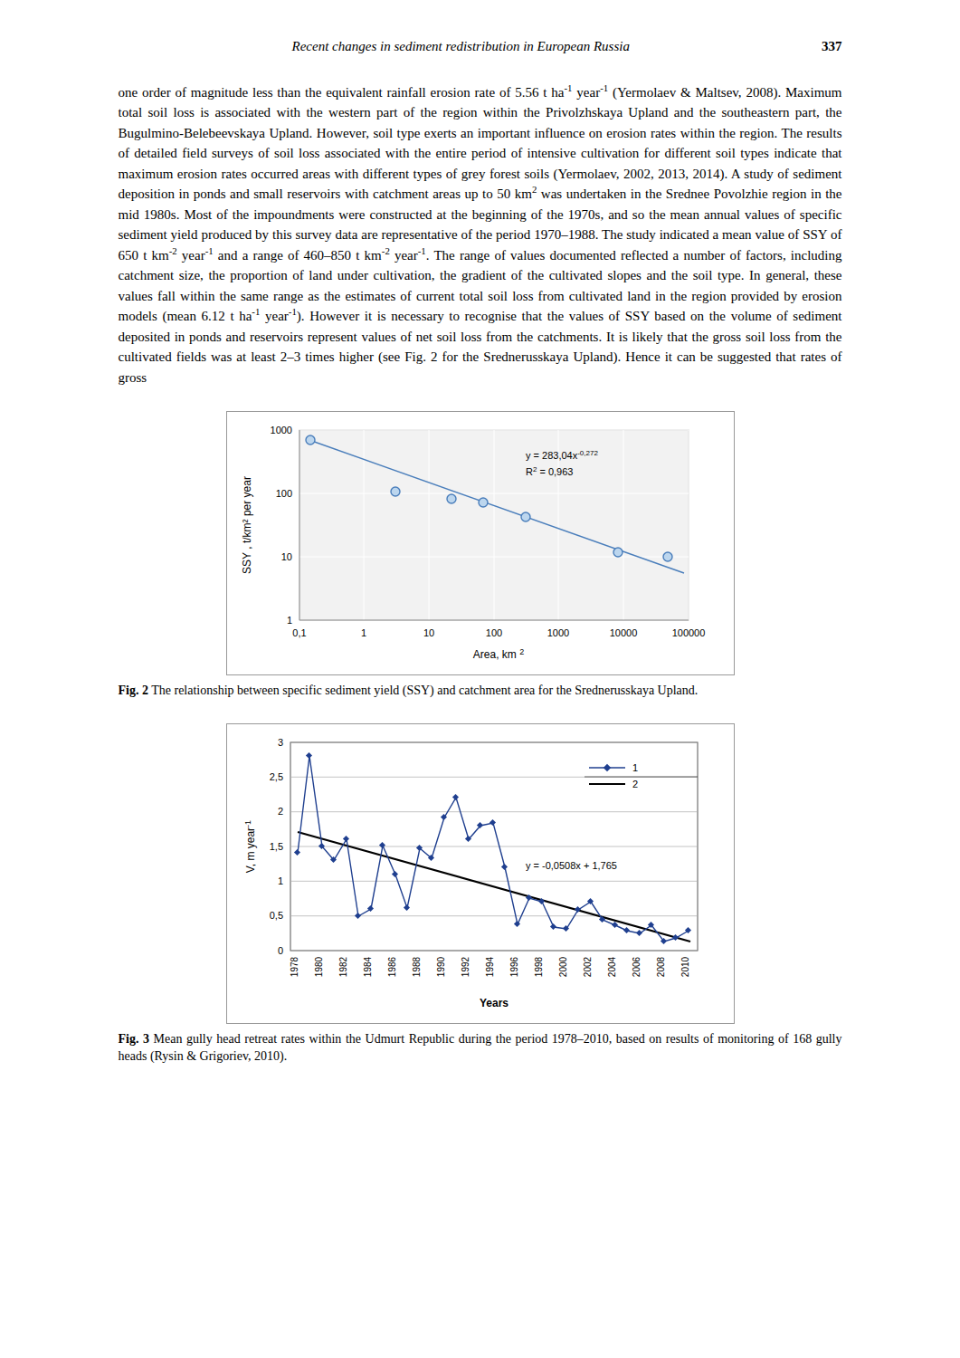Recent changes in sediment redistribution in European Russia 337
one order of magnitude less than the equivalent rainfall erosion rate of 5.56 t ha-1 year-1 (Yermolaev & Maltsev, 2008). Maximum total soil loss is associated with the western part of the region within the Privolzhskaya Upland and the southeastern part, the Bugulmino-Belebeevskaya Upland. However, soil type exerts an important influence on erosion rates within the region. The results of detailed field surveys of soil loss associated with the entire period of intensive cultivation for different soil types indicate that maximum erosion rates occurred areas with different types of grey forest soils (Yermolaev, 2002, 2013, 2014). A study of sediment deposition in ponds and small reservoirs with catchment areas up to 50 km2 was undertaken in the Srednee Povolzhie region in the mid 1980s. Most of the impoundments were constructed at the beginning of the 1970s, and so the mean annual values of specific sediment yield produced by this survey data are representative of the period 1970–1988. The study indicated a mean value of SSY of 650 t km-2 year-1 and a range of 460–850 t km-2 year-1. The range of values documented reflected a number of factors, including catchment size, the proportion of land under cultivation, the gradient of the cultivated slopes and the soil type. In general, these values fall within the same range as the estimates of current total soil loss from cultivated land in the region provided by erosion models (mean 6.12 t ha-1 year-1). However it is necessary to recognise that the values of SSY based on the volume of sediment deposited in ponds and reservoirs represent values of net soil loss from the catchments. It is likely that the gross soil loss from the cultivated fields was at least 2–3 times higher (see Fig. 2 for the Srednerusskaya Upland). Hence it can be suggested that rates of gross
1000 100 10 1 0,1 1 10 100 1000 10000 100000 Area, km 2 SSY , t/km² per year y = 283,04x-0,272 R2 = 0,963
Fig. 2 The relationship between specific sediment yield (SSY) and catchment area for the Srednerusskaya Upland.
3 2,5 2 1,5 1 0,5 0 V, m year-1 1978 1980 1982 1984 1986 1988 1990 1992 1994 1996 1998 2000 2002 2004 2006 2008 2010 Years 1 2 y = -0,0508x + 1,765
Fig. 3 Mean gully head retreat rates within the Udmurt Republic during the period 1978–2010, based on results of monitoring of 168 gully heads (Rysin & Grigoriev, 2010).